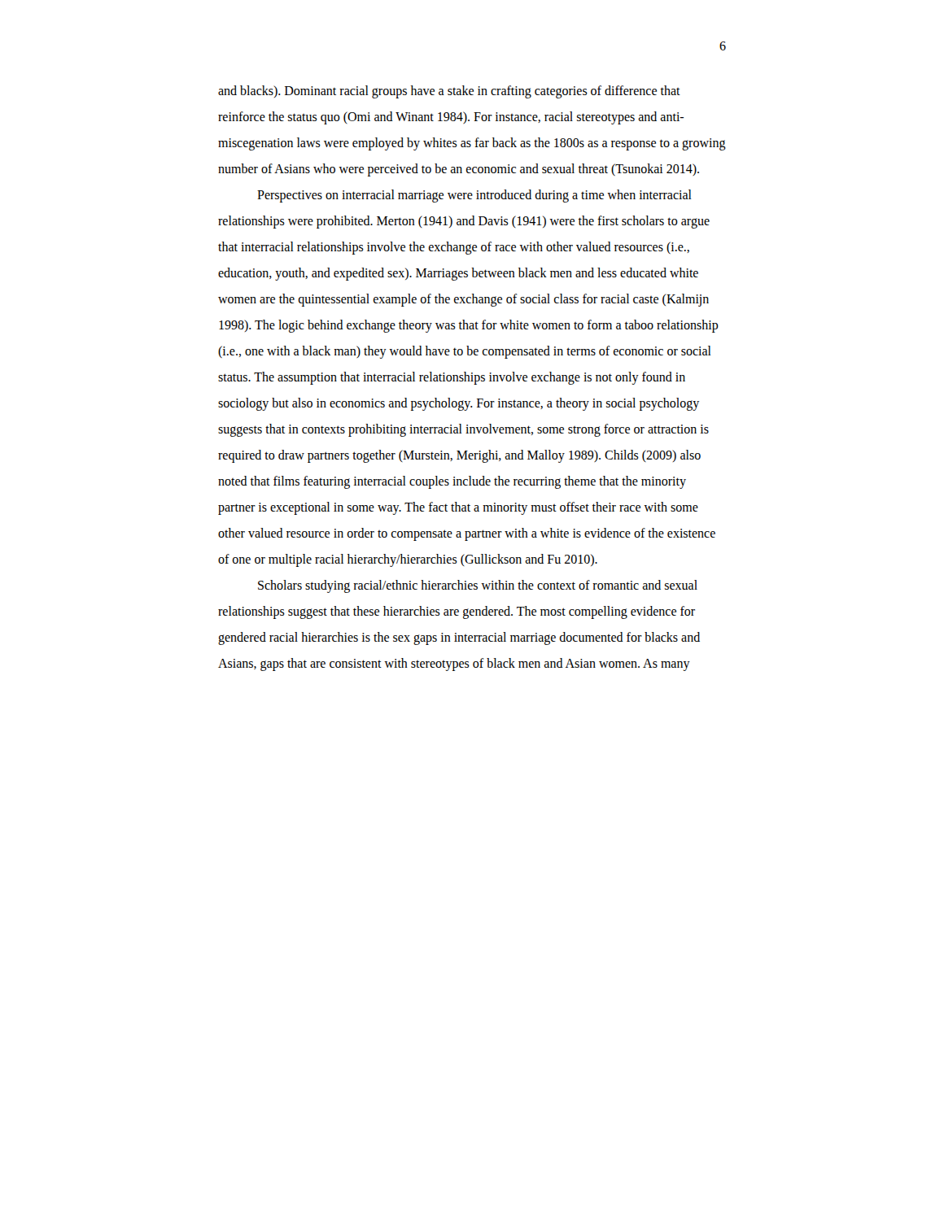6
and blacks). Dominant racial groups have a stake in crafting categories of difference that reinforce the status quo (Omi and Winant 1984). For instance, racial stereotypes and anti-miscegenation laws were employed by whites as far back as the 1800s as a response to a growing number of Asians who were perceived to be an economic and sexual threat (Tsunokai 2014).
Perspectives on interracial marriage were introduced during a time when interracial relationships were prohibited. Merton (1941) and Davis (1941) were the first scholars to argue that interracial relationships involve the exchange of race with other valued resources (i.e., education, youth, and expedited sex). Marriages between black men and less educated white women are the quintessential example of the exchange of social class for racial caste (Kalmijn 1998). The logic behind exchange theory was that for white women to form a taboo relationship (i.e., one with a black man) they would have to be compensated in terms of economic or social status. The assumption that interracial relationships involve exchange is not only found in sociology but also in economics and psychology. For instance, a theory in social psychology suggests that in contexts prohibiting interracial involvement, some strong force or attraction is required to draw partners together (Murstein, Merighi, and Malloy 1989). Childs (2009) also noted that films featuring interracial couples include the recurring theme that the minority partner is exceptional in some way. The fact that a minority must offset their race with some other valued resource in order to compensate a partner with a white is evidence of the existence of one or multiple racial hierarchy/hierarchies (Gullickson and Fu 2010).
Scholars studying racial/ethnic hierarchies within the context of romantic and sexual relationships suggest that these hierarchies are gendered. The most compelling evidence for gendered racial hierarchies is the sex gaps in interracial marriage documented for blacks and Asians, gaps that are consistent with stereotypes of black men and Asian women. As many